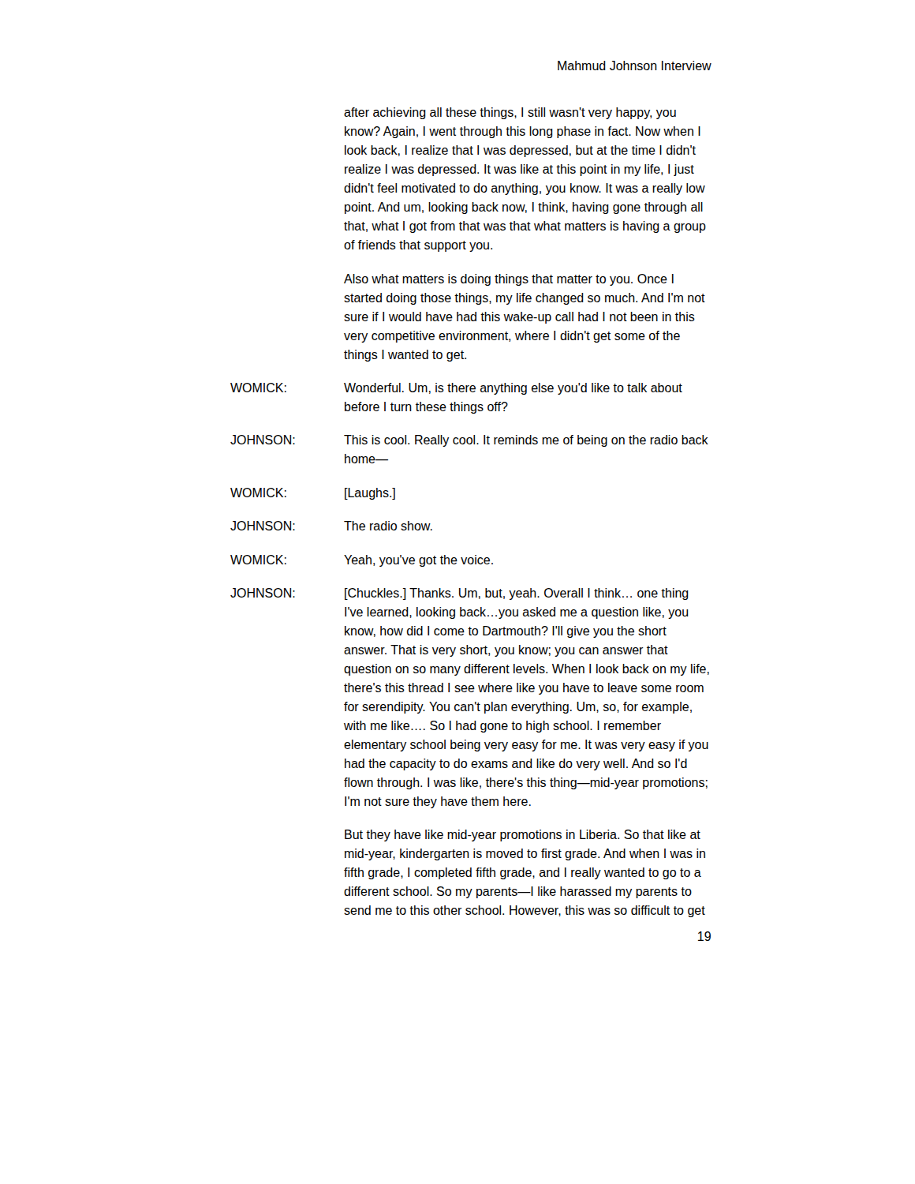Mahmud Johnson Interview
after achieving all these things, I still wasn't very happy, you know? Again, I went through this long phase in fact. Now when I look back, I realize that I was depressed, but at the time I didn't realize I was depressed. It was like at this point in my life, I just didn't feel motivated to do anything, you know. It was a really low point. And um, looking back now, I think, having gone through all that, what I got from that was that what matters is having a group of friends that support you.
Also what matters is doing things that matter to you. Once I started doing those things, my life changed so much. And I'm not sure if I would have had this wake-up call had I not been in this very competitive environment, where I didn't get some of the things I wanted to get.
WOMICK:
Wonderful. Um, is there anything else you'd like to talk about before I turn these things off?
JOHNSON:
This is cool. Really cool. It reminds me of being on the radio back home—
WOMICK:
[Laughs.]
JOHNSON:
The radio show.
WOMICK:
Yeah, you've got the voice.
JOHNSON:
[Chuckles.] Thanks. Um, but, yeah. Overall I think… one thing I've learned, looking back…you asked me a question like, you know, how did I come to Dartmouth? I'll give you the short answer. That is very short, you know; you can answer that question on so many different levels. When I look back on my life, there's this thread I see where like you have to leave some room for serendipity. You can't plan everything. Um, so, for example, with me like…. So I had gone to high school. I remember elementary school being very easy for me. It was very easy if you had the capacity to do exams and like do very well. And so I'd flown through. I was like, there's this thing—mid-year promotions; I'm not sure they have them here.
But they have like mid-year promotions in Liberia. So that like at mid-year, kindergarten is moved to first grade. And when I was in fifth grade, I completed fifth grade, and I really wanted to go to a different school. So my parents—I like harassed my parents to send me to this other school. However, this was so difficult to get
19